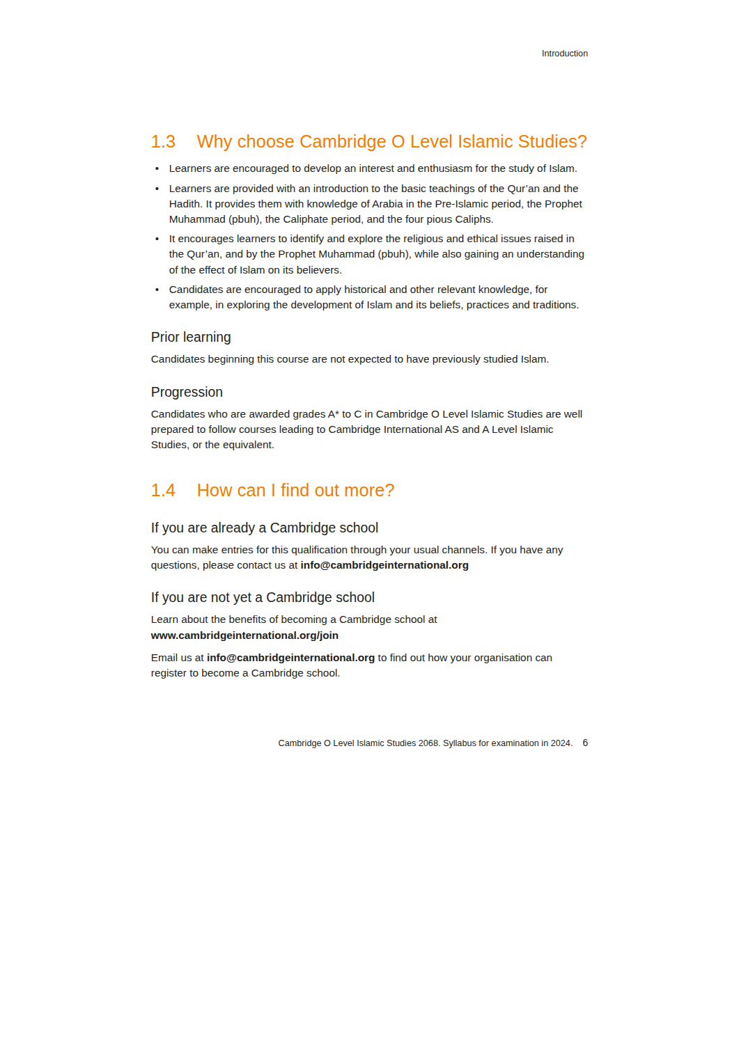Introduction
1.3 Why choose Cambridge O Level Islamic Studies?
Learners are encouraged to develop an interest and enthusiasm for the study of Islam.
Learners are provided with an introduction to the basic teachings of the Qur’an and the Hadith. It provides them with knowledge of Arabia in the Pre-Islamic period, the Prophet Muhammad (pbuh), the Caliphate period, and the four pious Caliphs.
It encourages learners to identify and explore the religious and ethical issues raised in the Qur’an, and by the Prophet Muhammad (pbuh), while also gaining an understanding of the effect of Islam on its believers.
Candidates are encouraged to apply historical and other relevant knowledge, for example, in exploring the development of Islam and its beliefs, practices and traditions.
Prior learning
Candidates beginning this course are not expected to have previously studied Islam.
Progression
Candidates who are awarded grades A* to C in Cambridge O Level Islamic Studies are well prepared to follow courses leading to Cambridge International AS and A Level Islamic Studies, or the equivalent.
1.4 How can I find out more?
If you are already a Cambridge school
You can make entries for this qualification through your usual channels. If you have any questions, please contact us at info@cambridgeinternational.org
If you are not yet a Cambridge school
Learn about the benefits of becoming a Cambridge school at www.cambridgeinternational.org/join
Email us at info@cambridgeinternational.org to find out how your organisation can register to become a Cambridge school.
Cambridge O Level Islamic Studies 2068. Syllabus for examination in 2024. 6